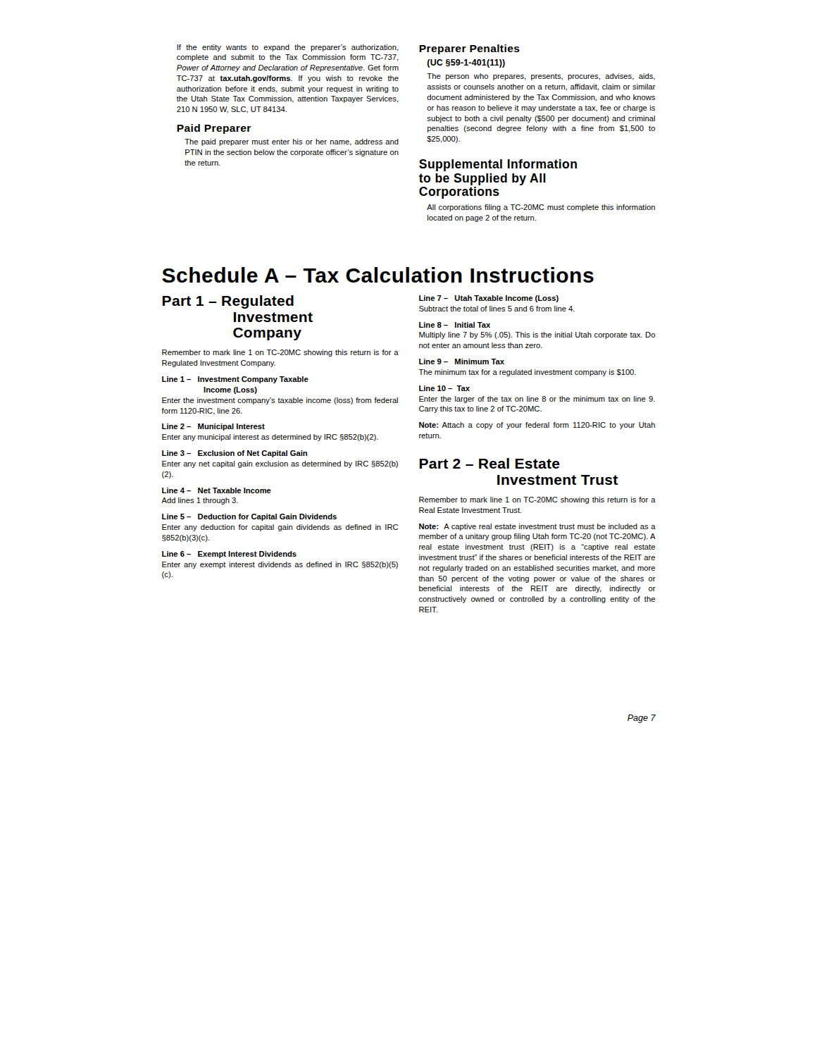If the entity wants to expand the preparer’s authorization, complete and submit to the Tax Commission form TC-737, Power of Attorney and Declaration of Representative. Get form TC-737 at tax.utah.gov/forms. If you wish to revoke the authorization before it ends, submit your request in writing to the Utah State Tax Commission, attention Taxpayer Services, 210 N 1950 W, SLC, UT 84134.
Paid Preparer
The paid preparer must enter his or her name, address and PTIN in the section below the corporate officer’s signature on the return.
Preparer Penalties
(UC §59-1-401(11))
The person who prepares, presents, procures, advises, aids, assists or counsels another on a return, affidavit, claim or similar document administered by the Tax Commission, and who knows or has reason to believe it may understate a tax, fee or charge is subject to both a civil penalty ($500 per document) and criminal penalties (second degree felony with a fine from $1,500 to $25,000).
Supplemental Information
to be Supplied by All
Corporations
All corporations filing a TC-20MC must complete this information located on page 2 of the return.
Schedule A – Tax Calculation Instructions
Part 1 – Regulated Investment Company
Remember to mark line 1 on TC-20MC showing this return is for a Regulated Investment Company.
Line 1 – Investment Company TaxableIncome (Loss)
Enter the investment company’s taxable income (loss) from federal form 1120-RIC, line 26.
Line 2 – Municipal Interest
Enter any municipal interest as determined by IRC §852(b)(2).
Line 3 – Exclusion of Net Capital Gain
Enter any net capital gain exclusion as determined by IRC §852(b)(2).
Line 4 – Net Taxable Income
Add lines 1 through 3.
Line 5 – Deduction for Capital Gain Dividends
Enter any deduction for capital gain dividends as defined in IRC §852(b)(3)(c).
Line 6 – Exempt Interest Dividends
Enter any exempt interest dividends as defined in IRC §852(b)(5)(c).
Line 7 – Utah Taxable Income (Loss)
Subtract the total of lines 5 and 6 from line 4.
Line 8 – Initial Tax
Multiply line 7 by 5% (.05). This is the initial Utah corporate tax. Do not enter an amount less than zero.
Line 9 – Minimum Tax
The minimum tax for a regulated investment company is $100.
Line 10 – Tax
Enter the larger of the tax on line 8 or the minimum tax on line 9. Carry this tax to line 2 of TC-20MC.
Note: Attach a copy of your federal form 1120-RIC to your Utah return.
Part 2 – Real Estate Investment Trust
Remember to mark line 1 on TC-20MC showing this return is for a Real Estate Investment Trust.
Note: A captive real estate investment trust must be included as a member of a unitary group filing Utah form TC-20 (not TC-20MC). A real estate investment trust (REIT) is a “captive real estate investment trust” if the shares or beneficial interests of the REIT are not regularly traded on an established securities market, and more than 50 percent of the voting power or value of the shares or beneficial interests of the REIT are directly, indirectly or constructively owned or controlled by a controlling entity of the REIT.
Page 7